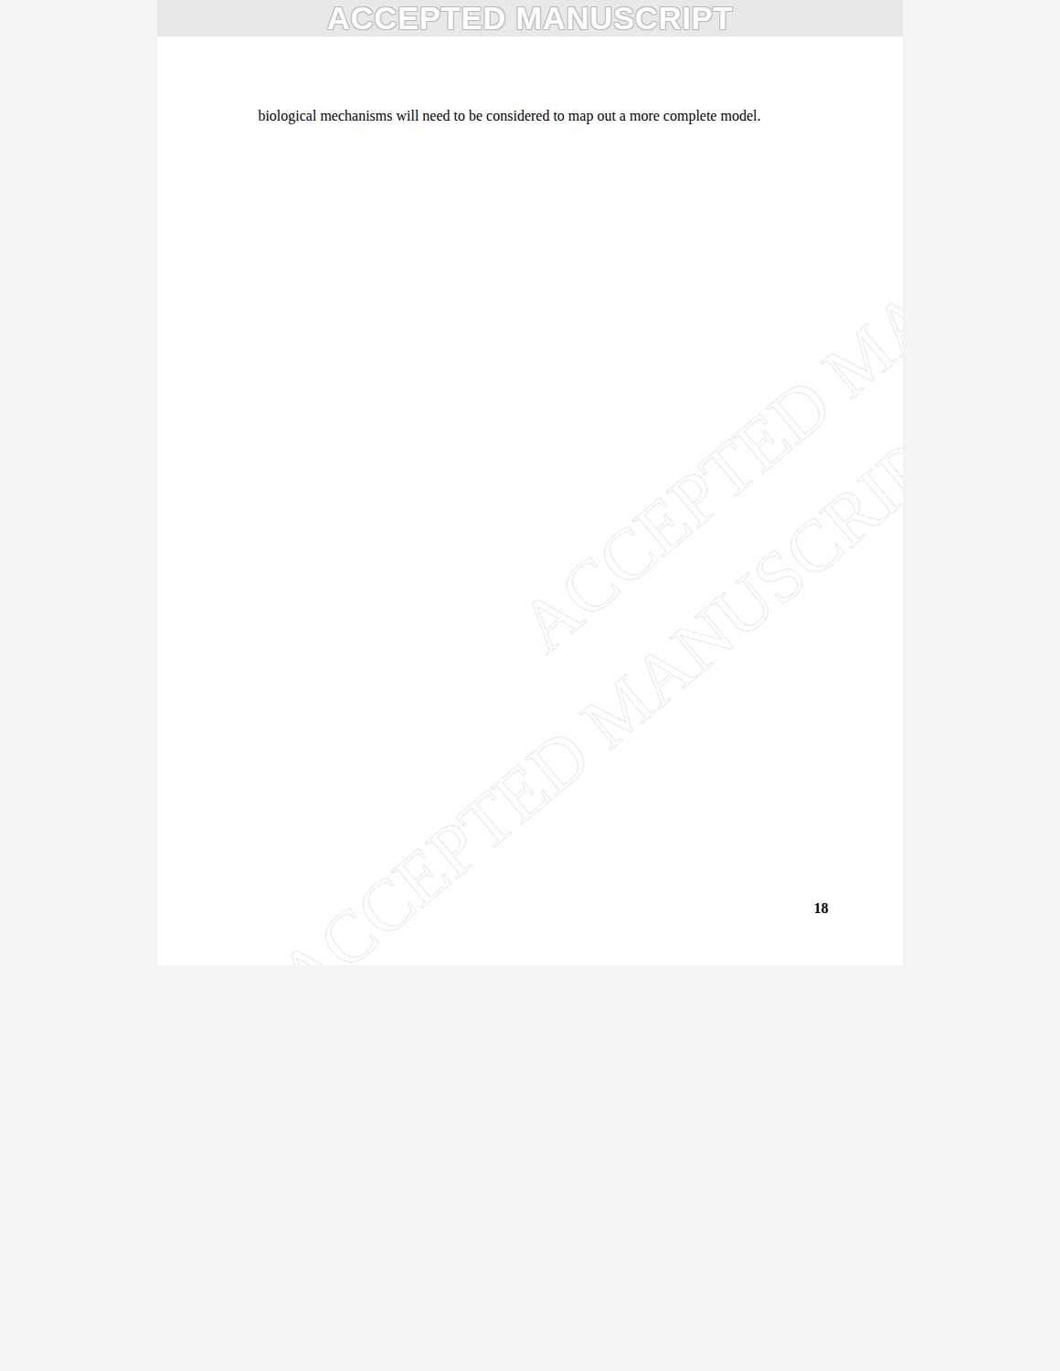ACCEPTED MANUSCRIPT
ACCEPTED MANUSCRIPT
ACCEPTED MANUSCRIPT
biological mechanisms will need to be considered to map out a more complete model.
18